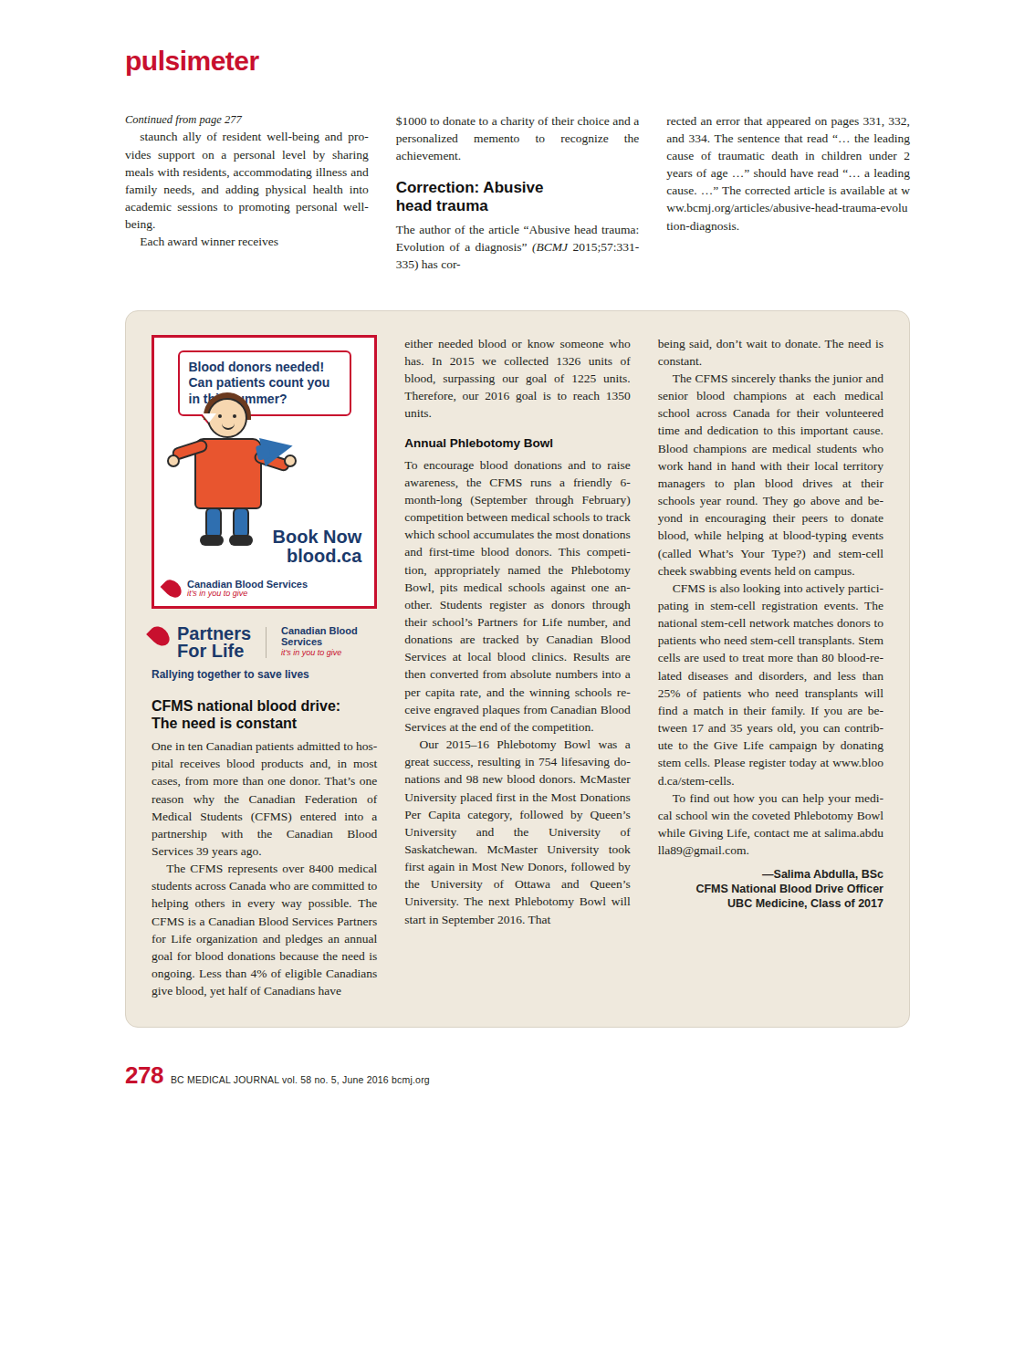pulsimeter
Continued from page 277
staunch ally of resident well-being and provides support on a personal level by sharing meals with residents, accommodating illness and family needs, and adding physical health into academic sessions to promoting personal well-being.
Each award winner receives
$1000 to donate to a charity of their choice and a personalized memento to recognize the achievement.
Correction: Abusive
head trauma
The author of the article “Abusive head trauma: Evolution of a diagnosis” (BCMJ 2015;57:331-335) has cor-
rected an error that appeared on pages 331, 332, and 334. The sentence that read “… the leading cause of traumatic death in children under 2 years of age …” should have read “… a leading cause. …” The corrected article is available at www.bcmj.org/articles/abusive-head-trauma-evolution-diagnosis.
Blood donors needed! Can patients count you in this summer?
Book Now
blood.ca
Canadian Blood Services it’s in you to give
Partners For Life
Canadian Blood Services it’s in you to give
Rallying together to save lives
CFMS national blood drive:
The need is constant
One in ten Canadian patients admitted to hospital receives blood products and, in most cases, from more than one donor. That’s one reason why the Canadian Federation of Medical Students (CFMS) entered into a partnership with the Canadian Blood Services 39 years ago.
The CFMS represents over 8400 medical students across Canada who are committed to helping others in every way possible. The CFMS is a Canadian Blood Services Partners for Life organization and pledges an annual goal for blood donations because the need is ongoing. Less than 4% of eligible Canadians give blood, yet half of Canadians have
either needed blood or know someone who has. In 2015 we collected 1326 units of blood, surpassing our goal of 1225 units. Therefore, our 2016 goal is to reach 1350 units.
Annual Phlebotomy Bowl
To encourage blood donations and to raise awareness, the CFMS runs a friendly 6-month-long (September through February) competition between medical schools to track which school accumulates the most donations and first-time blood donors. This competition, appropriately named the Phlebotomy Bowl, pits medical schools against one another. Students register as donors through their school’s Partners for Life number, and donations are tracked by Canadian Blood Services at local blood clinics. Results are then converted from absolute numbers into a per capita rate, and the winning schools receive engraved plaques from Canadian Blood Services at the end of the competition.
Our 2015–16 Phlebotomy Bowl was a great success, resulting in 754 lifesaving donations and 98 new blood donors. McMaster University placed first in the Most Donations Per Capita category, followed by Queen’s University and the University of Saskatchewan. McMaster University took first again in Most New Donors, followed by the University of Ottawa and Queen’s University. The next Phlebotomy Bowl will start in September 2016. That
being said, don’t wait to donate. The need is constant.
The CFMS sincerely thanks the junior and senior blood champions at each medical school across Canada for their volunteered time and dedication to this important cause. Blood champions are medical students who work hand in hand with their local territory managers to plan blood drives at their schools year round. They go above and beyond in encouraging their peers to donate blood, while helping at blood-typing events (called What’s Your Type?) and stem-cell cheek swabbing events held on campus.
CFMS is also looking into actively participating in stem-cell registration events. The national stem-cell network matches donors to patients who need stem-cell transplants. Stem cells are used to treat more than 80 blood-related diseases and disorders, and less than 25% of patients who need transplants will find a match in their family. If you are between 17 and 35 years old, you can contribute to the Give Life campaign by donating stem cells. Please register today at www.blood.ca/stem-cells.
To find out how you can help your medical school win the coveted Phlebotomy Bowl while Giving Life, contact me at salima.abdulla89@gmail.com.
—Salima Abdulla, BSc
CFMS National Blood Drive Officer
UBC Medicine, Class of 2017
278
BC Medical Journal vol. 58 no. 5, June 2016 bcmj.org